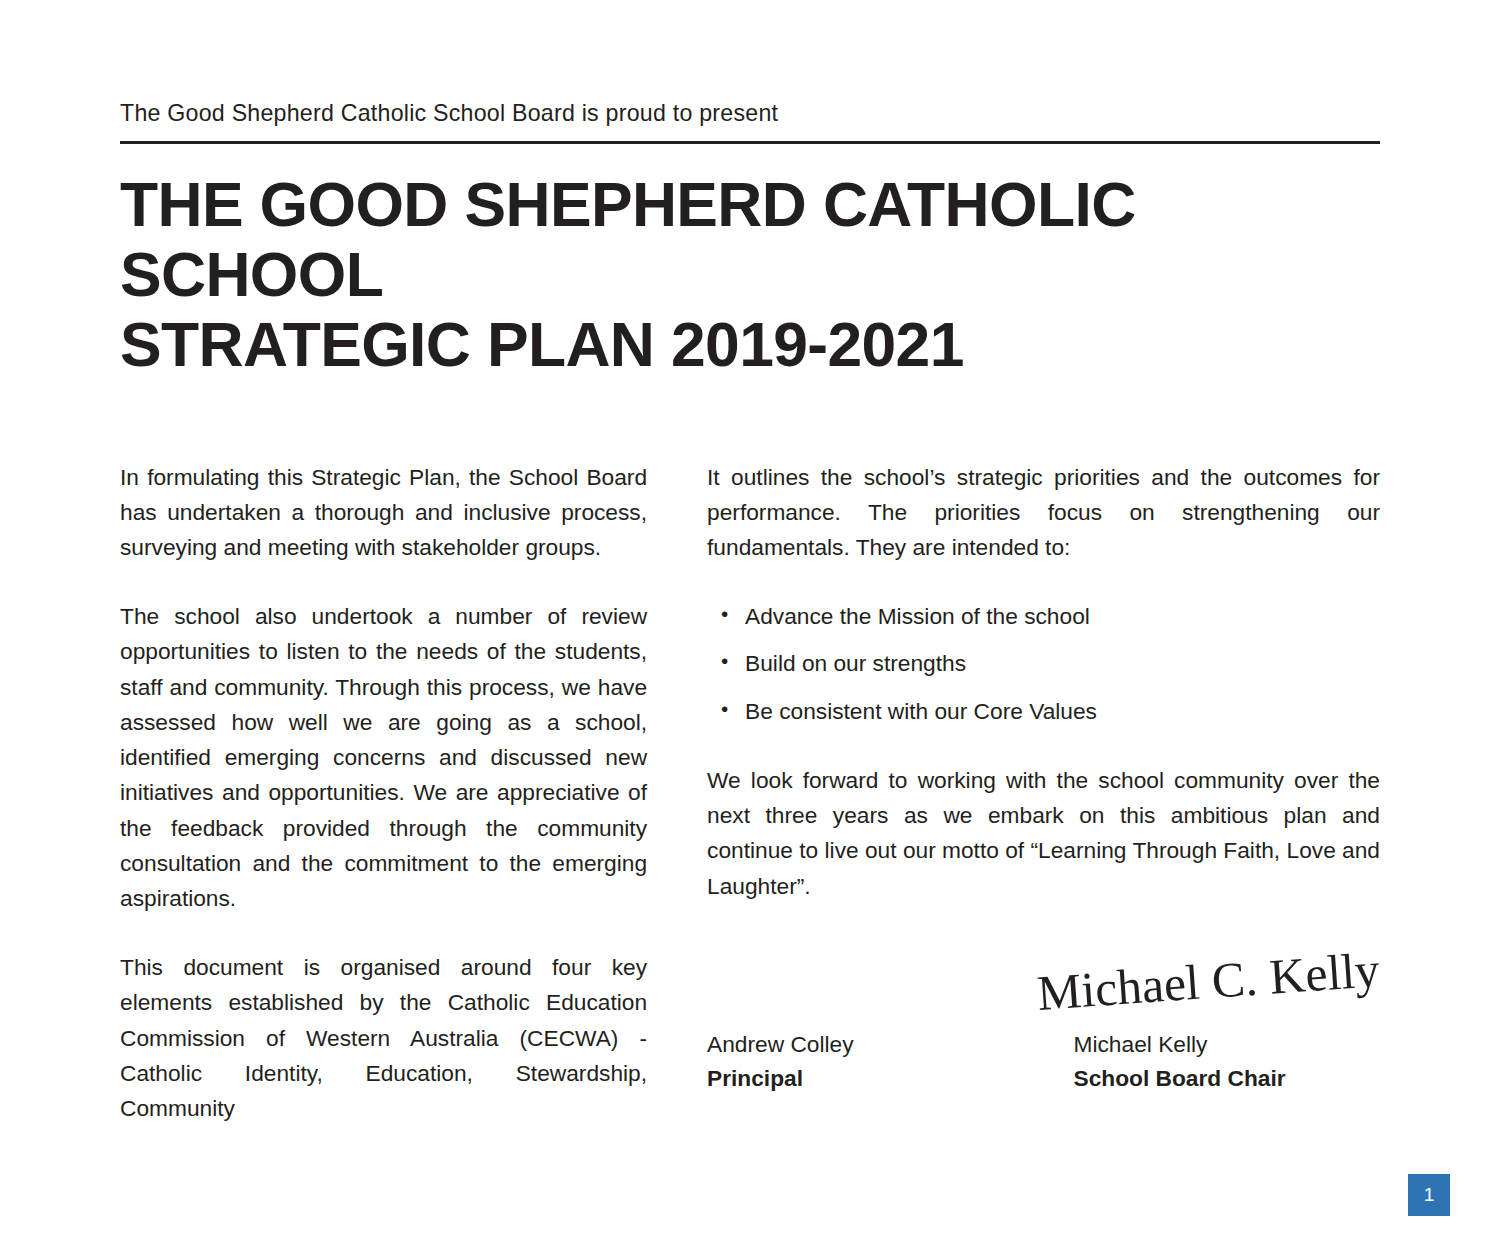The Good Shepherd Catholic School Board is proud to present
The Good Shepherd Catholic School
Strategic Plan 2019-2021
In formulating this Strategic Plan, the School Board has undertaken a thorough and inclusive process, surveying and meeting with stakeholder groups.
The school also undertook a number of review opportunities to listen to the needs of the students, staff and community. Through this process, we have assessed how well we are going as a school, identified emerging concerns and discussed new initiatives and opportunities. We are appreciative of the feedback provided through the community consultation and the commitment to the emerging aspirations.
This document is organised around four key elements established by the Catholic Education Commission of Western Australia (CECWA) - Catholic Identity, Education, Stewardship, Community
It outlines the school’s strategic priorities and the outcomes for performance. The priorities focus on strengthening our fundamentals. They are intended to:
Advance the Mission of the school
Build on our strengths
Be consistent with our Core Values
We look forward to working with the school community over the next three years as we embark on this ambitious plan and continue to live out our motto of “Learning Through Faith, Love and Laughter”.
Michael C. Kelly
Andrew Colley
Principal
Michael Kelly
School Board Chair
1